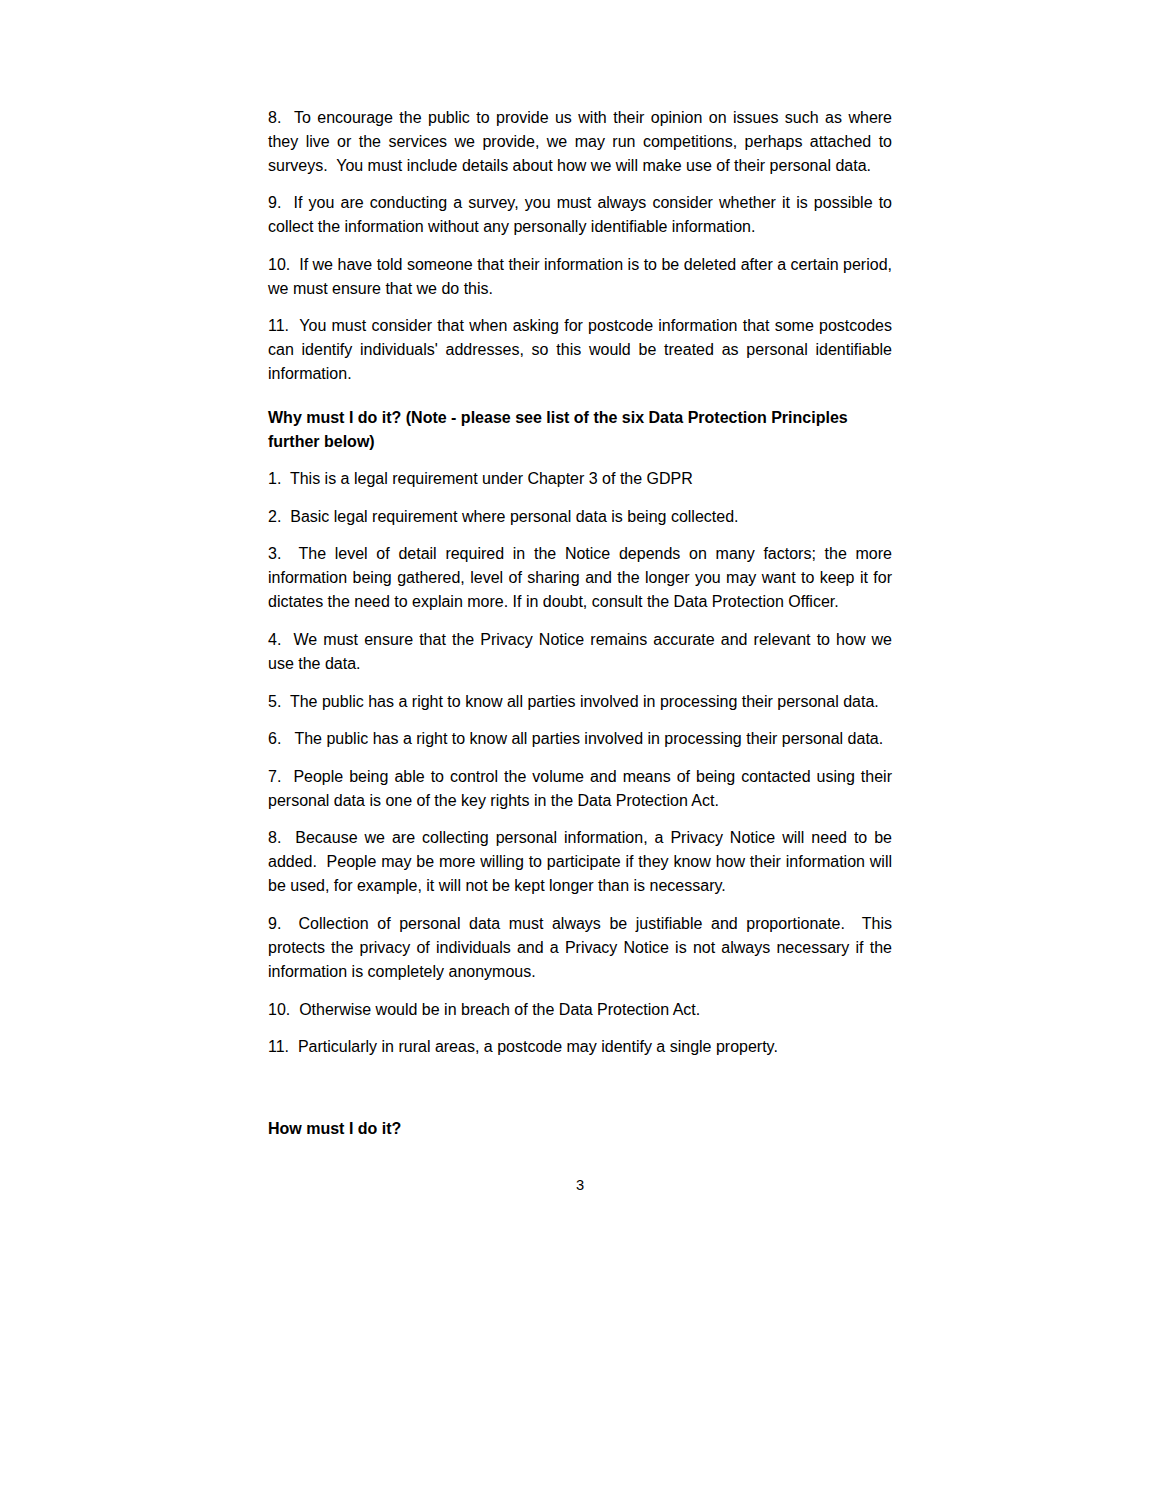8. To encourage the public to provide us with their opinion on issues such as where they live or the services we provide, we may run competitions, perhaps attached to surveys. You must include details about how we will make use of their personal data.
9. If you are conducting a survey, you must always consider whether it is possible to collect the information without any personally identifiable information.
10. If we have told someone that their information is to be deleted after a certain period, we must ensure that we do this.
11. You must consider that when asking for postcode information that some postcodes can identify individuals' addresses, so this would be treated as personal identifiable information.
Why must I do it? (Note - please see list of the six Data Protection Principles further below)
1. This is a legal requirement under Chapter 3 of the GDPR
2. Basic legal requirement where personal data is being collected.
3. The level of detail required in the Notice depends on many factors; the more information being gathered, level of sharing and the longer you may want to keep it for dictates the need to explain more. If in doubt, consult the Data Protection Officer.
4. We must ensure that the Privacy Notice remains accurate and relevant to how we use the data.
5. The public has a right to know all parties involved in processing their personal data.
6. The public has a right to know all parties involved in processing their personal data.
7. People being able to control the volume and means of being contacted using their personal data is one of the key rights in the Data Protection Act.
8. Because we are collecting personal information, a Privacy Notice will need to be added. People may be more willing to participate if they know how their information will be used, for example, it will not be kept longer than is necessary.
9. Collection of personal data must always be justifiable and proportionate. This protects the privacy of individuals and a Privacy Notice is not always necessary if the information is completely anonymous.
10. Otherwise would be in breach of the Data Protection Act.
11. Particularly in rural areas, a postcode may identify a single property.
How must I do it?
3